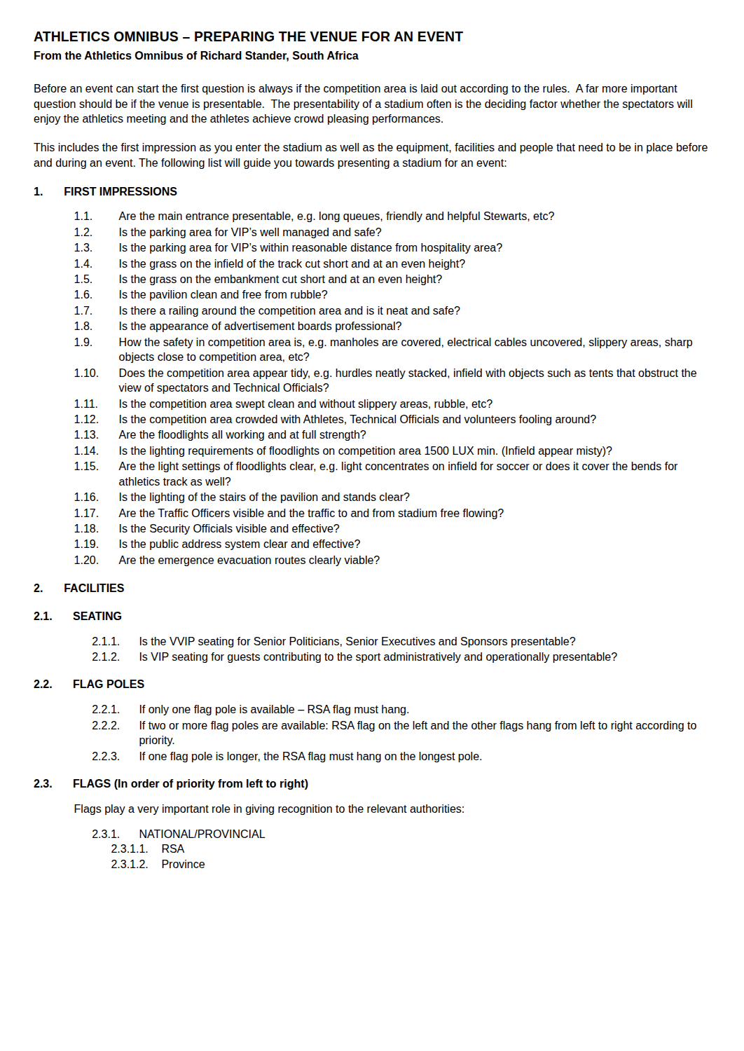ATHLETICS OMNIBUS – PREPARING THE VENUE FOR AN EVENT
From the Athletics Omnibus of Richard Stander, South Africa
Before an event can start the first question is always if the competition area is laid out according to the rules. A far more important question should be if the venue is presentable. The presentability of a stadium often is the deciding factor whether the spectators will enjoy the athletics meeting and the athletes achieve crowd pleasing performances.
This includes the first impression as you enter the stadium as well as the equipment, facilities and people that need to be in place before and during an event. The following list will guide you towards presenting a stadium for an event:
1. FIRST IMPRESSIONS
1.1. Are the main entrance presentable, e.g. long queues, friendly and helpful Stewarts, etc?
1.2. Is the parking area for VIP’s well managed and safe?
1.3. Is the parking area for VIP’s within reasonable distance from hospitality area?
1.4. Is the grass on the infield of the track cut short and at an even height?
1.5. Is the grass on the embankment cut short and at an even height?
1.6. Is the pavilion clean and free from rubble?
1.7. Is there a railing around the competition area and is it neat and safe?
1.8. Is the appearance of advertisement boards professional?
1.9. How the safety in competition area is, e.g. manholes are covered, electrical cables uncovered, slippery areas, sharp objects close to competition area, etc?
1.10. Does the competition area appear tidy, e.g. hurdles neatly stacked, infield with objects such as tents that obstruct the view of spectators and Technical Officials?
1.11. Is the competition area swept clean and without slippery areas, rubble, etc?
1.12. Is the competition area crowded with Athletes, Technical Officials and volunteers fooling around?
1.13. Are the floodlights all working and at full strength?
1.14. Is the lighting requirements of floodlights on competition area 1500 LUX min. (Infield appear misty)?
1.15. Are the light settings of floodlights clear, e.g. light concentrates on infield for soccer or does it cover the bends for athletics track as well?
1.16. Is the lighting of the stairs of the pavilion and stands clear?
1.17. Are the Traffic Officers visible and the traffic to and from stadium free flowing?
1.18. Is the Security Officials visible and effective?
1.19. Is the public address system clear and effective?
1.20. Are the emergence evacuation routes clearly viable?
2. FACILITIES
2.1. SEATING
2.1.1. Is the VVIP seating for Senior Politicians, Senior Executives and Sponsors presentable?
2.1.2. Is VIP seating for guests contributing to the sport administratively and operationally presentable?
2.2. FLAG POLES
2.2.1. If only one flag pole is available – RSA flag must hang.
2.2.2. If two or more flag poles are available: RSA flag on the left and the other flags hang from left to right according to priority.
2.2.3. If one flag pole is longer, the RSA flag must hang on the longest pole.
2.3. FLAGS (In order of priority from left to right)
Flags play a very important role in giving recognition to the relevant authorities:
2.3.1. NATIONAL/PROVINCIAL
2.3.1.1. RSA
2.3.1.2. Province